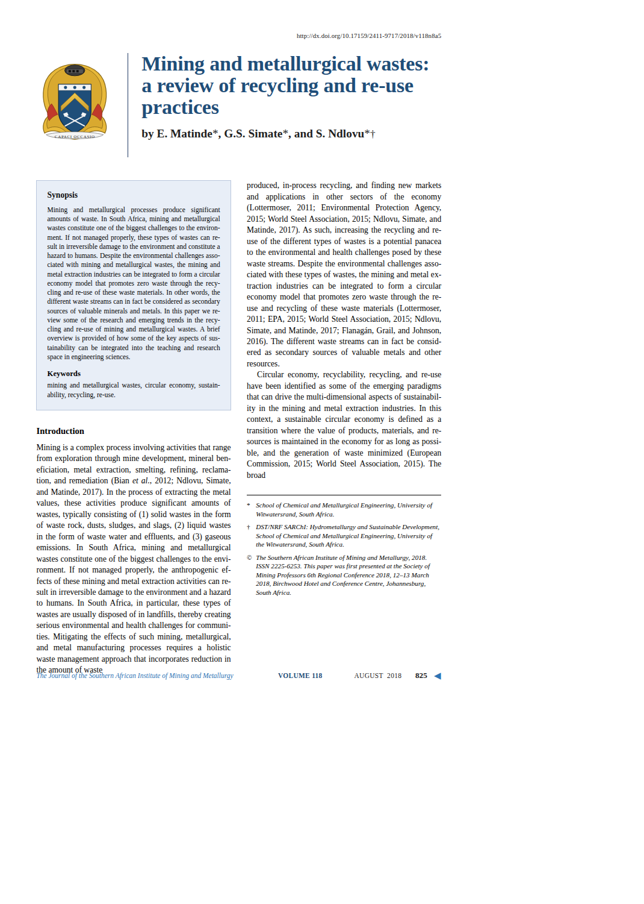http://dx.doi.org/10.17159/2411-9717/2018/v118n8a5
CAPACI OCCASIO
Mining and metallurgical wastes: a review of recycling and re-use practices
by E. Matinde*, G.S. Simate*, and S. Ndlovu*†
Synopsis
Mining and metallurgical processes produce significant amounts of waste. In South Africa, mining and metallurgical wastes constitute one of the biggest challenges to the environment. If not managed properly, these types of wastes can result in irreversible damage to the environment and constitute a hazard to humans. Despite the environmental challenges associated with mining and metallurgical wastes, the mining and metal extraction industries can be integrated to form a circular economy model that promotes zero waste through the recycling and re-use of these waste materials. In other words, the different waste streams can in fact be considered as secondary sources of valuable minerals and metals. In this paper we review some of the research and emerging trends in the recycling and re-use of mining and metallurgical wastes. A brief overview is provided of how some of the key aspects of sustainability can be integrated into the teaching and research space in engineering sciences.
Keywords
mining and metallurgical wastes, circular economy, sustainability, recycling, re-use.
Introduction
Mining is a complex process involving activities that range from exploration through mine development, mineral beneficiation, metal extraction, smelting, refining, reclamation, and remediation (Bian et al., 2012; Ndlovu, Simate, and Matinde, 2017). In the process of extracting the metal values, these activities produce significant amounts of wastes, typically consisting of (1) solid wastes in the form of waste rock, dusts, sludges, and slags, (2) liquid wastes in the form of waste water and effluents, and (3) gaseous emissions. In South Africa, mining and metallurgical wastes constitute one of the biggest challenges to the environment. If not managed properly, the anthropogenic effects of these mining and metal extraction activities can result in irreversible damage to the environment and a hazard to humans. In South Africa, in particular, these types of wastes are usually disposed of in landfills, thereby creating serious environmental and health challenges for communities. Mitigating the effects of such mining, metallurgical, and metal manufacturing processes requires a holistic waste management approach that incorporates reduction in the amount of waste
produced, in-process recycling, and finding new markets and applications in other sectors of the economy (Lottermoser, 2011; Environmental Protection Agency, 2015; World Steel Association, 2015; Ndlovu, Simate, and Matinde, 2017). As such, increasing the recycling and re-use of the different types of wastes is a potential panacea to the environmental and health challenges posed by these waste streams. Despite the environmental challenges associated with these types of wastes, the mining and metal extraction industries can be integrated to form a circular economy model that promotes zero waste through the re-use and recycling of these waste materials (Lottermoser, 2011; EPA, 2015; World Steel Association, 2015; Ndlovu, Simate, and Matinde, 2017; Flanagán, Grail, and Johnson, 2016). The different waste streams can in fact be considered as secondary sources of valuable metals and other resources.
Circular economy, recyclability, recycling, and re-use have been identified as some of the emerging paradigms that can drive the multi-dimensional aspects of sustainability in the mining and metal extraction industries. In this context, a sustainable circular economy is defined as a transition where the value of products, materials, and resources is maintained in the economy for as long as possible, and the generation of waste minimized (European Commission, 2015; World Steel Association, 2015). The broad
*School of Chemical and Metallurgical Engineering, University of Witwatersrand, South Africa.
†DST/NRF SARChI: Hydrometallurgy and Sustainable Development, School of Chemical and Metallurgical Engineering, University of the Witwatersrand, South Africa.
©The Southern African Institute of Mining and Metallurgy, 2018. ISSN 2225-6253. This paper was first presented at the Society of Mining Professors 6th Regional Conference 2018, 12–13 March 2018, Birchwood Hotel and Conference Centre, Johannesburg, South Africa.
The Journal of the Southern African Institute of Mining and Metallurgy
VOLUME 118
AUGUST 2018
825
◀